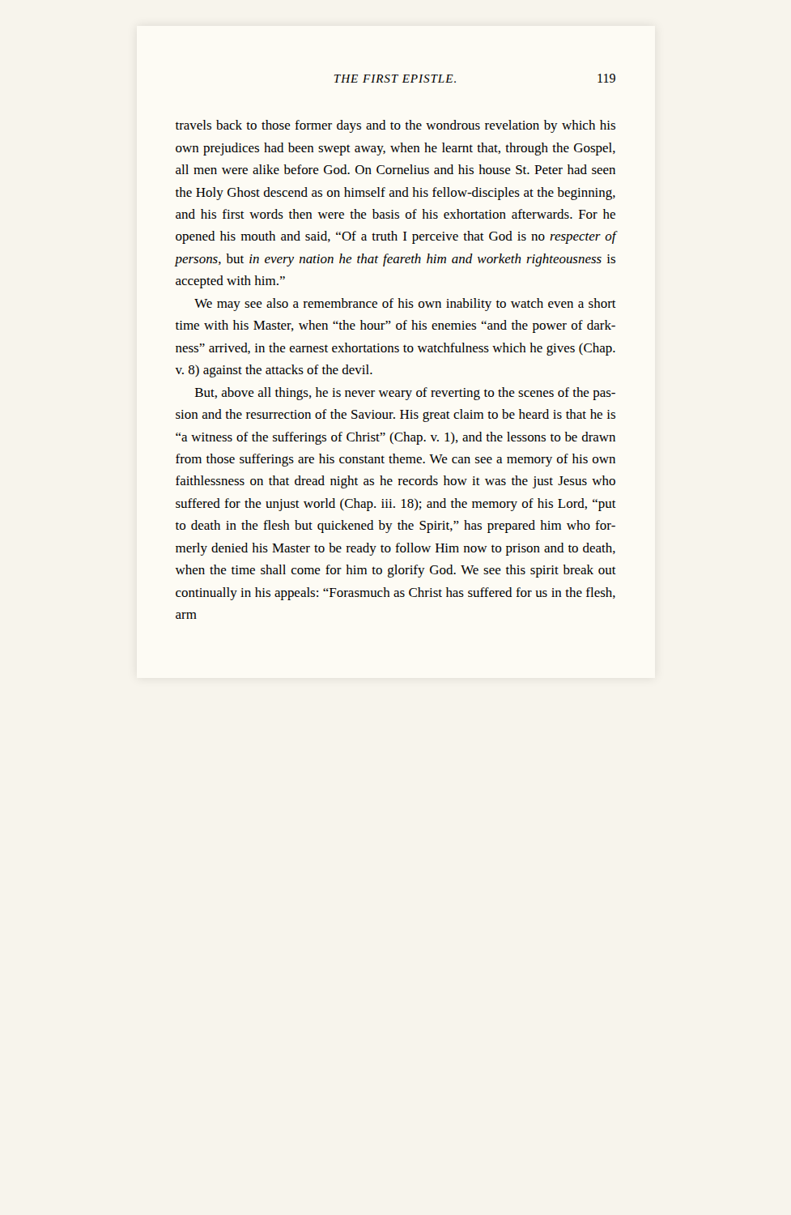The First Epistle. 119
travels back to those former days and to the wondrous revelation by which his own prejudices had been swept away, when he learnt that, through the Gospel, all men were alike before God. On Cornelius and his house St. Peter had seen the Holy Ghost descend as on himself and his fellow-disciples at the beginning, and his first words then were the basis of his exhortation afterwards. For he opened his mouth and said, “Of a truth I perceive that God is no respecter of persons, but in every nation he that feareth him and worketh righteousness is accepted with him.”
We may see also a remembrance of his own inability to watch even a short time with his Master, when “the hour” of his enemies “and the power of darkness” arrived, in the earnest exhortations to watchfulness which he gives (Chap. v. 8) against the attacks of the devil.
But, above all things, he is never weary of reverting to the scenes of the passion and the resurrection of the Saviour. His great claim to be heard is that he is “a witness of the sufferings of Christ” (Chap. v. 1), and the lessons to be drawn from those sufferings are his constant theme. We can see a memory of his own faithlessness on that dread night as he records how it was the just Jesus who suffered for the unjust world (Chap. iii. 18); and the memory of his Lord, “put to death in the flesh but quickened by the Spirit,” has prepared him who formerly denied his Master to be ready to follow Him now to prison and to death, when the time shall come for him to glorify God. We see this spirit break out continually in his appeals: “Forasmuch as Christ has suffered for us in the flesh, arm